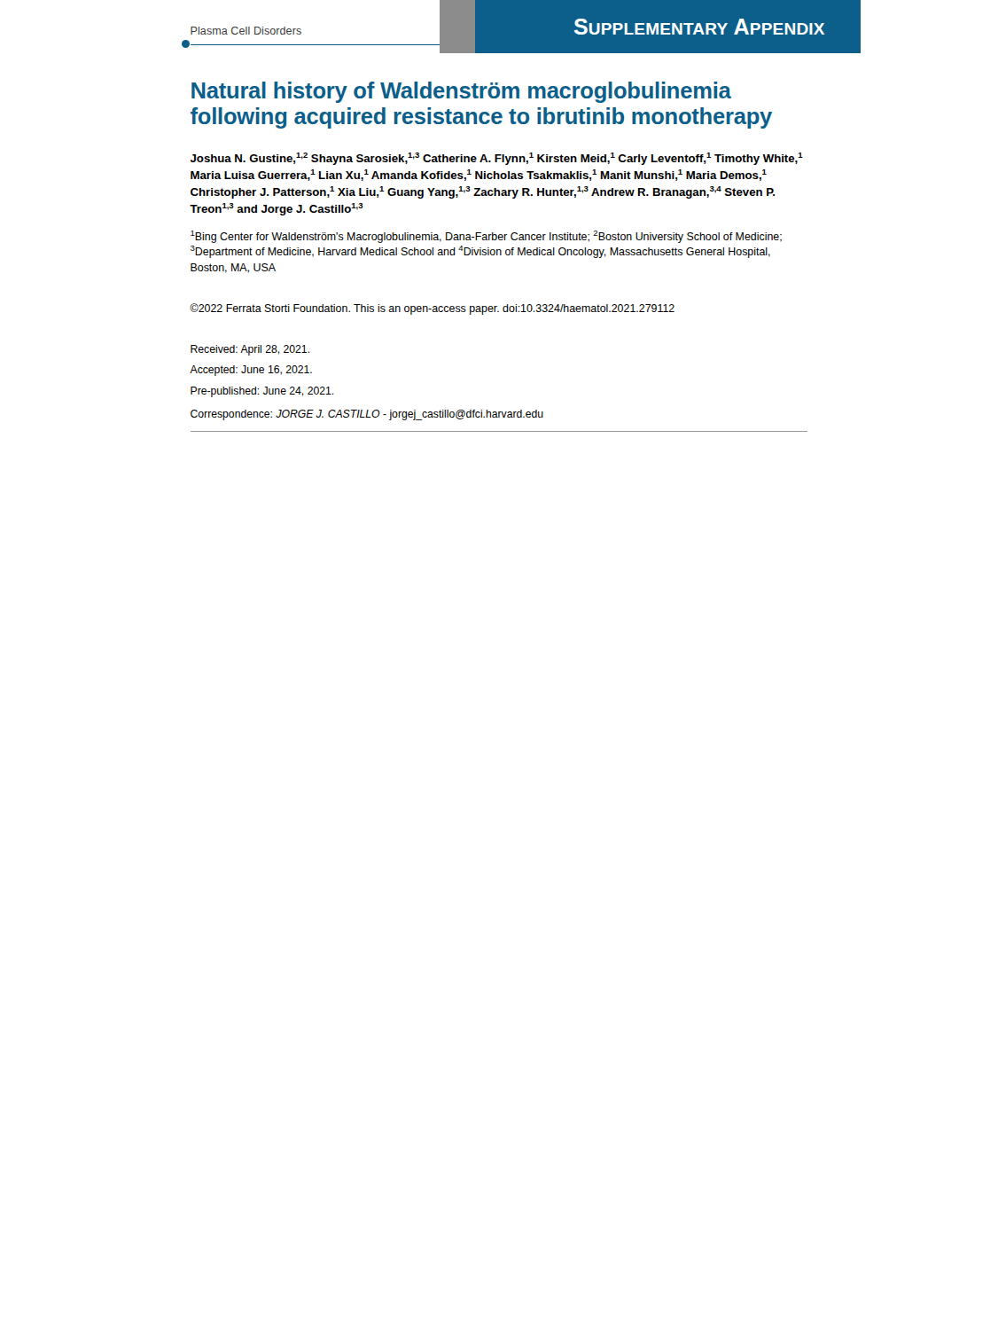Plasma Cell Disorders
SUPPLEMENTARY APPENDIX
Natural history of Waldenström macroglobulinemia following acquired resistance to ibrutinib monotherapy
Joshua N. Gustine,1,2 Shayna Sarosiek,1,3 Catherine A. Flynn,1 Kirsten Meid,1 Carly Leventoff,1 Timothy White,1 Maria Luisa Guerrera,1 Lian Xu,1 Amanda Kofides,1 Nicholas Tsakmaklis,1 Manit Munshi,1 Maria Demos,1 Christopher J. Patterson,1 Xia Liu,1 Guang Yang,1,3 Zachary R. Hunter,1,3 Andrew R. Branagan,3,4 Steven P. Treon1,3 and Jorge J. Castillo1,3
1Bing Center for Waldenström's Macroglobulinemia, Dana-Farber Cancer Institute; 2Boston University School of Medicine; 3Department of Medicine, Harvard Medical School and 4Division of Medical Oncology, Massachusetts General Hospital, Boston, MA, USA
©2022 Ferrata Storti Foundation. This is an open-access paper. doi:10.3324/haematol.2021.279112
Received: April 28, 2021.
Accepted: June 16, 2021.
Pre-published: June 24, 2021.
Correspondence: JORGE J. CASTILLO - jorgej_castillo@dfci.harvard.edu